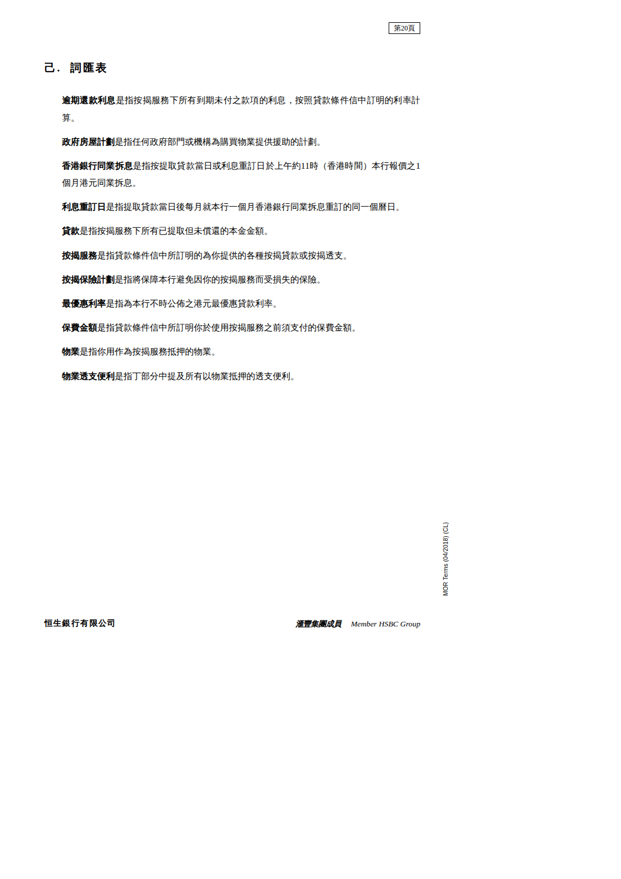第20頁
己. 詞匯表
逾期還款利息是指按揭服務下所有到期未付之款項的利息，按照貸款條件信中訂明的利率計算。
政府房屋計劃是指任何政府部門或機構為購買物業提供援助的計劃。
香港銀行同業拆息是指按提取貸款當日或利息重訂日於上午約11時（香港時間）本行報價之1個月港元同業拆息。
利息重訂日是指提取貸款當日後每月就本行一個月香港銀行同業拆息重訂的同一個曆日。
貸款是指按揭服務下所有已提取但未償還的本金金額。
按揭服務是指貸款條件信中所訂明的為你提供的各種按揭貸款或按揭透支。
按揭保險計劃是指將保障本行避免因你的按揭服務而受損失的保險。
最優惠利率是指為本行不時公佈之港元最優惠貸款利率。
保費金額是指貸款條件信中所訂明你於使用按揭服務之前須支付的保費金額。
物業是指你用作為按揭服務抵押的物業。
物業透支便利是指丁部分中提及所有以物業抵押的透支便利。
MOR Terms (04/2018) (CL)
恒生銀行有限公司
滙豐集團成員Member HSBC Group